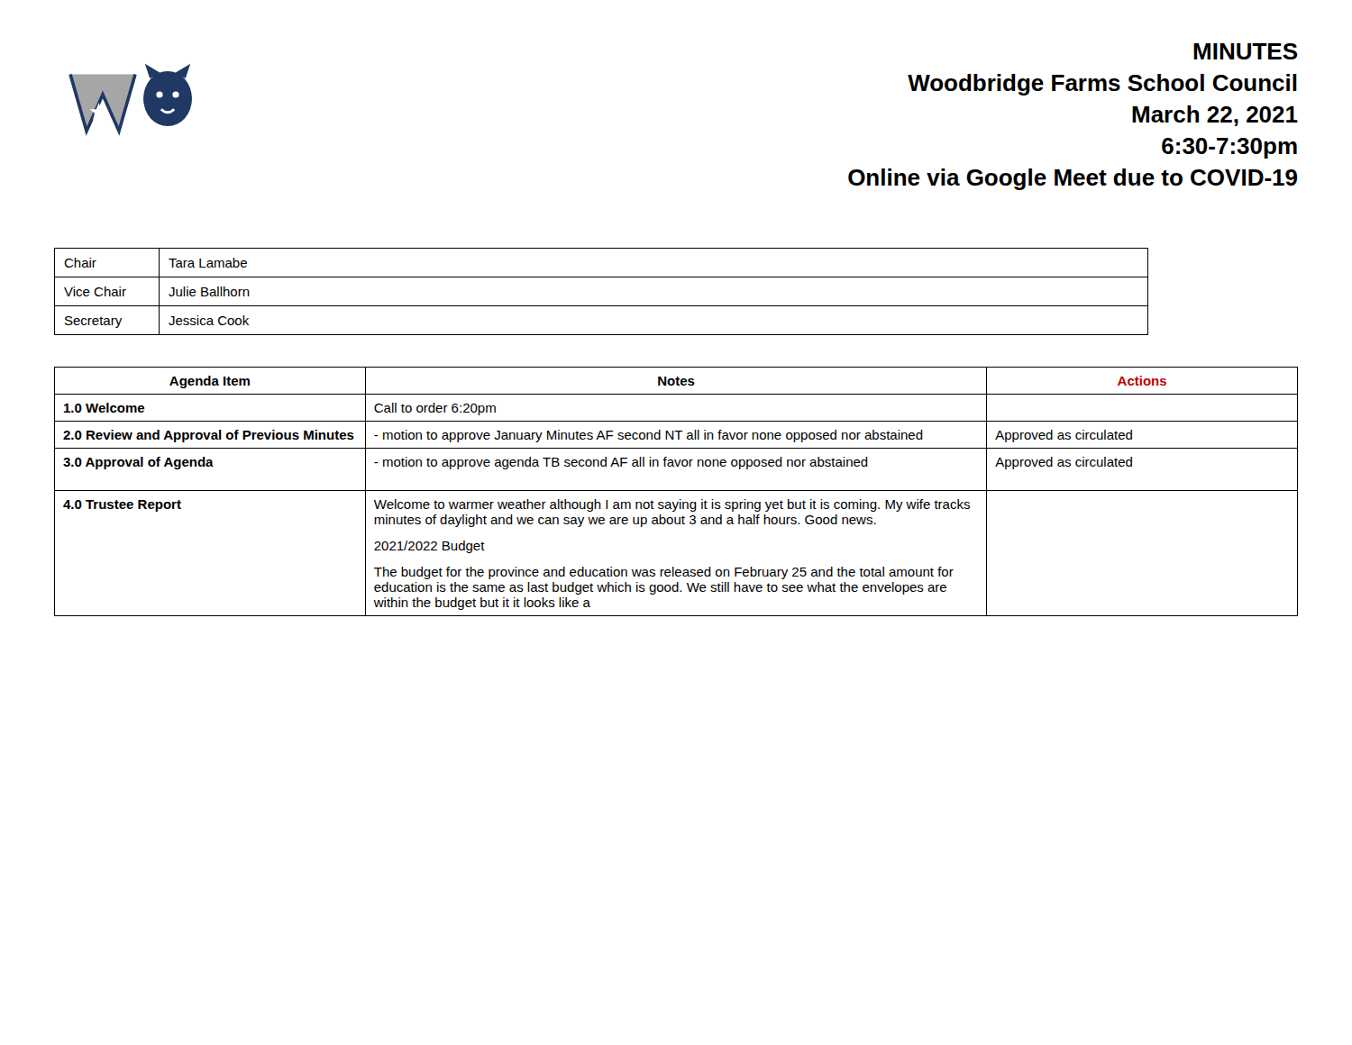MINUTES
Woodbridge Farms School Council
March 22, 2021
6:30-7:30pm
Online via Google Meet due to COVID-19
| Chair | Tara Lamabe |
| Vice Chair | Julie Ballhorn |
| Secretary | Jessica Cook |
| Agenda Item | Notes | Actions |
| --- | --- | --- |
| 1.0 Welcome | Call to order 6:20pm | |
| 2.0 Review and Approval of Previous Minutes | - motion to approve January Minutes AF second NT all in favor none opposed nor abstained | Approved as circulated |
| 3.0 Approval of Agenda | - motion to approve agenda TB second AF all in favor none opposed nor abstained | Approved as circulated |
| 4.0 Trustee Report | Welcome to warmer weather although I am not saying it is spring yet but it is coming. My wife tracks minutes of daylight and we can say we are up about 3 and a half hours. Good news. 2021/2022 Budget The budget for the province and education was released on February 25 and the total amount for education is the same as last budget which is good. We still have to see what the envelopes are within the budget but it it looks like a | |